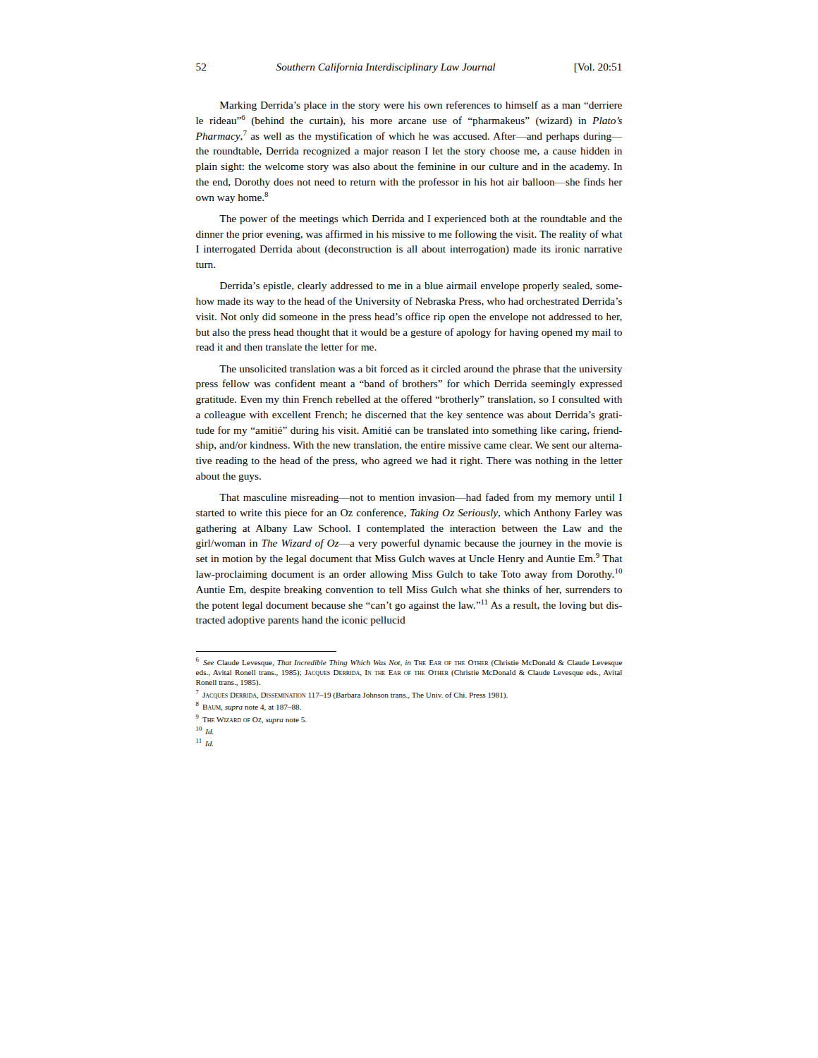52 Southern California Interdisciplinary Law Journal [Vol. 20:51
Marking Derrida’s place in the story were his own references to himself as a man “derriere le rideau”6 (behind the curtain), his more arcane use of “pharmakeus” (wizard) in Plato’s Pharmacy,7 as well as the mystification of which he was accused. After—and perhaps during—the roundtable, Derrida recognized a major reason I let the story choose me, a cause hidden in plain sight: the welcome story was also about the feminine in our culture and in the academy. In the end, Dorothy does not need to return with the professor in his hot air balloon—she finds her own way home.8
The power of the meetings which Derrida and I experienced both at the roundtable and the dinner the prior evening, was affirmed in his missive to me following the visit. The reality of what I interrogated Derrida about (deconstruction is all about interrogation) made its ironic narrative turn.
Derrida’s epistle, clearly addressed to me in a blue airmail envelope properly sealed, somehow made its way to the head of the University of Nebraska Press, who had orchestrated Derrida’s visit. Not only did someone in the press head’s office rip open the envelope not addressed to her, but also the press head thought that it would be a gesture of apology for having opened my mail to read it and then translate the letter for me.
The unsolicited translation was a bit forced as it circled around the phrase that the university press fellow was confident meant a “band of brothers” for which Derrida seemingly expressed gratitude. Even my thin French rebelled at the offered “brotherly” translation, so I consulted with a colleague with excellent French; he discerned that the key sentence was about Derrida’s gratitude for my “amitié” during his visit. Amitié can be translated into something like caring, friendship, and/or kindness. With the new translation, the entire missive came clear. We sent our alternative reading to the head of the press, who agreed we had it right. There was nothing in the letter about the guys.
That masculine misreading—not to mention invasion—had faded from my memory until I started to write this piece for an Oz conference, Taking Oz Seriously, which Anthony Farley was gathering at Albany Law School. I contemplated the interaction between the Law and the girl/woman in The Wizard of Oz—a very powerful dynamic because the journey in the movie is set in motion by the legal document that Miss Gulch waves at Uncle Henry and Auntie Em.9 That law-proclaiming document is an order allowing Miss Gulch to take Toto away from Dorothy.10 Auntie Em, despite breaking convention to tell Miss Gulch what she thinks of her, surrenders to the potent legal document because she “can’t go against the law.”11 As a result, the loving but distracted adoptive parents hand the iconic pellucid
6 See Claude Levesque, That Incredible Thing Which Was Not, in The Ear of the Other (Christie McDonald & Claude Levesque eds., Avital Ronell trans., 1985); Jacques Derrida, In the Ear of the Other (Christie McDonald & Claude Levesque eds., Avital Ronell trans., 1985).
7 Jacques Derrida, Dissemination 117–19 (Barbara Johnson trans., The Univ. of Chi. Press 1981).
8 Baum, supra note 4, at 187–88.
9 The Wizard of Oz, supra note 5.
10 Id.
11 Id.